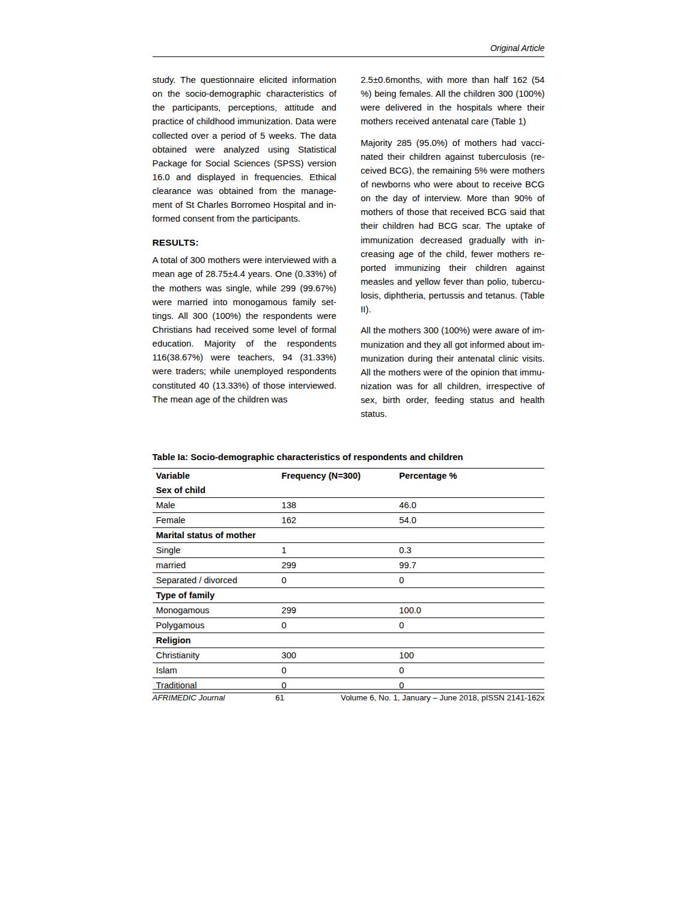Original Article
study. The questionnaire elicited information on the socio-demographic characteristics of the participants, perceptions, attitude and practice of childhood immunization. Data were collected over a period of 5 weeks. The data obtained were analyzed using Statistical Package for Social Sciences (SPSS) version 16.0 and displayed in frequencies. Ethical clearance was obtained from the management of St Charles Borromeo Hospital and informed consent from the participants.
RESULTS:
A total of 300 mothers were interviewed with a mean age of 28.75±4.4 years. One (0.33%) of the mothers was single, while 299 (99.67%) were married into monogamous family settings. All 300 (100%) the respondents were Christians had received some level of formal education. Majority of the respondents 116(38.67%) were teachers, 94 (31.33%) were traders; while unemployed respondents constituted 40 (13.33%) of those interviewed. The mean age of the children was
2.5±0.6months, with more than half 162 (54 %) being females. All the children 300 (100%) were delivered in the hospitals where their mothers received antenatal care (Table 1)
Majority 285 (95.0%) of mothers had vaccinated their children against tuberculosis (received BCG), the remaining 5% were mothers of newborns who were about to receive BCG on the day of interview. More than 90% of mothers of those that received BCG said that their children had BCG scar. The uptake of immunization decreased gradually with increasing age of the child, fewer mothers reported immunizing their children against measles and yellow fever than polio, tuberculosis, diphtheria, pertussis and tetanus. (Table II).
All the mothers 300 (100%) were aware of immunization and they all got informed about immunization during their antenatal clinic visits. All the mothers were of the opinion that immunization was for all children, irrespective of sex, birth order, feeding status and health status.
Table Ia: Socio-demographic characteristics of respondents and children
| Variable | Frequency (N=300) | Percentage % |
| --- | --- | --- |
| Sex of child | | |
| Male | 138 | 46.0 |
| Female | 162 | 54.0 |
| Marital status of mother | | |
| Single | 1 | 0.3 |
| married | 299 | 99.7 |
| Separated / divorced | 0 | 0 |
| Type of family | | |
| Monogamous | 299 | 100.0 |
| Polygamous | 0 | 0 |
| Religion | | |
| Christianity | 300 | 100 |
| Islam | 0 | 0 |
| Traditional | 0 | 0 |
AFRIMEDIC Journal
61
Volume 6, No. 1, January – June 2018, pISSN 2141-162x